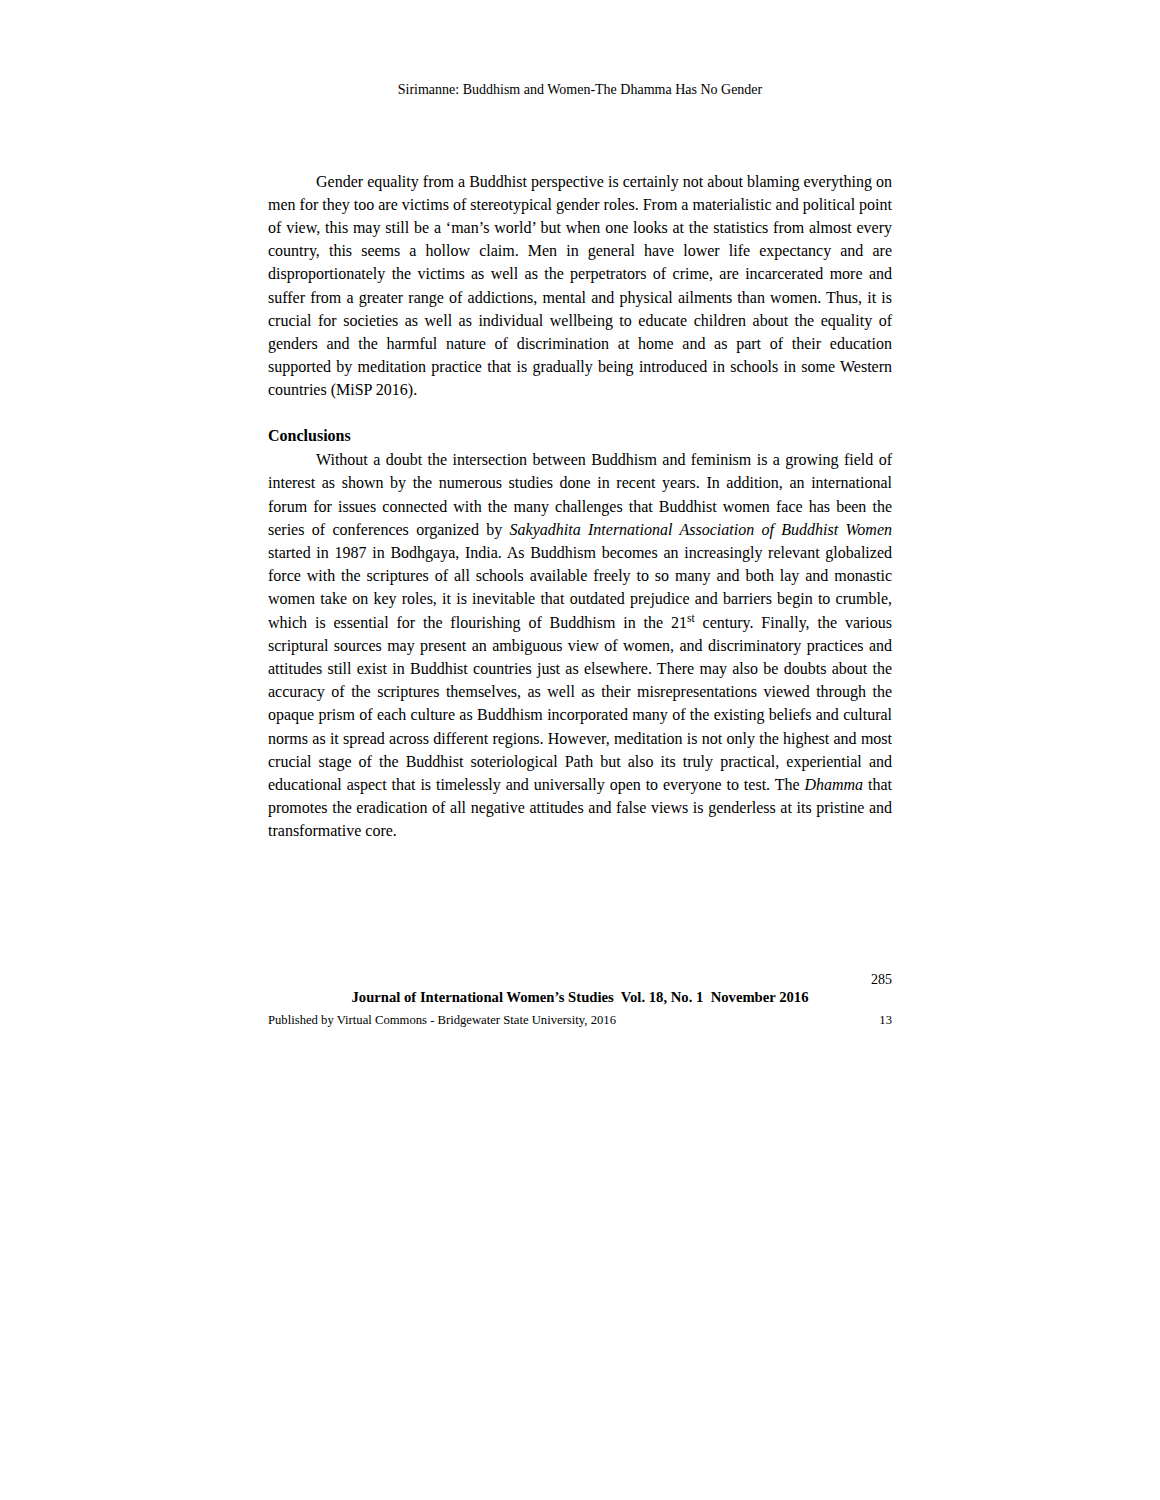Sirimanne: Buddhism and Women-The Dhamma Has No Gender
Gender equality from a Buddhist perspective is certainly not about blaming everything on men for they too are victims of stereotypical gender roles. From a materialistic and political point of view, this may still be a ‘man’s world’ but when one looks at the statistics from almost every country, this seems a hollow claim. Men in general have lower life expectancy and are disproportionately the victims as well as the perpetrators of crime, are incarcerated more and suffer from a greater range of addictions, mental and physical ailments than women. Thus, it is crucial for societies as well as individual wellbeing to educate children about the equality of genders and the harmful nature of discrimination at home and as part of their education supported by meditation practice that is gradually being introduced in schools in some Western countries (MiSP 2016).
Conclusions
Without a doubt the intersection between Buddhism and feminism is a growing field of interest as shown by the numerous studies done in recent years. In addition, an international forum for issues connected with the many challenges that Buddhist women face has been the series of conferences organized by Sakyadhita International Association of Buddhist Women started in 1987 in Bodhgaya, India. As Buddhism becomes an increasingly relevant globalized force with the scriptures of all schools available freely to so many and both lay and monastic women take on key roles, it is inevitable that outdated prejudice and barriers begin to crumble, which is essential for the flourishing of Buddhism in the 21st century. Finally, the various scriptural sources may present an ambiguous view of women, and discriminatory practices and attitudes still exist in Buddhist countries just as elsewhere. There may also be doubts about the accuracy of the scriptures themselves, as well as their misrepresentations viewed through the opaque prism of each culture as Buddhism incorporated many of the existing beliefs and cultural norms as it spread across different regions. However, meditation is not only the highest and most crucial stage of the Buddhist soteriological Path but also its truly practical, experiential and educational aspect that is timelessly and universally open to everyone to test. The Dhamma that promotes the eradication of all negative attitudes and false views is genderless at its pristine and transformative core.
285
Journal of International Women’s Studies Vol. 18, No. 1 November 2016
Published by Virtual Commons - Bridgewater State University, 2016
13